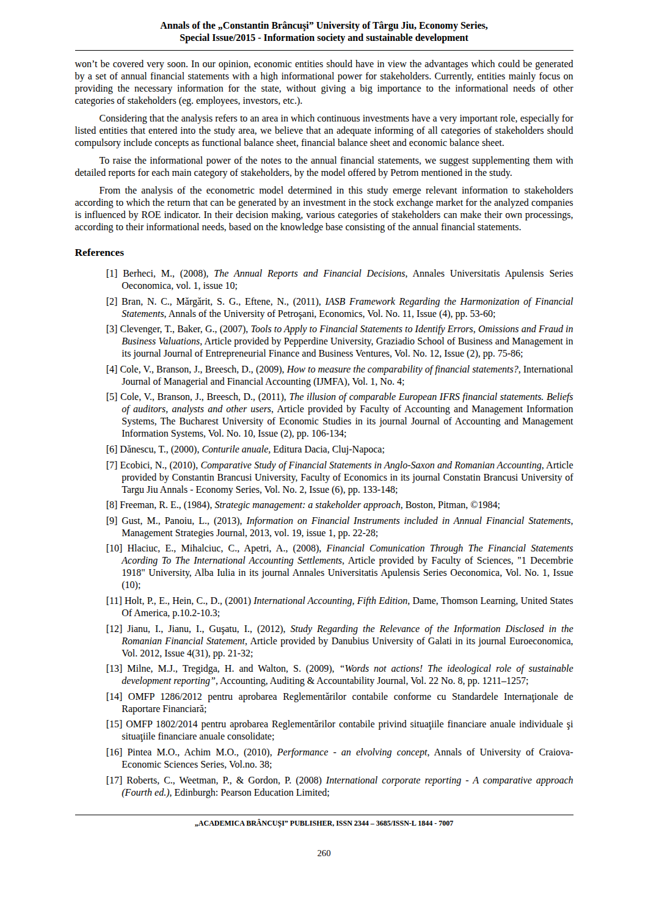Annals of the „Constantin Brâncuşi” University of Târgu Jiu, Economy Series, Special Issue/2015 - Information society and sustainable development
won’t be covered very soon. In our opinion, economic entities should have in view the advantages which could be generated by a set of annual financial statements with a high informational power for stakeholders. Currently, entities mainly focus on providing the necessary information for the state, without giving a big importance to the informational needs of other categories of stakeholders (eg. employees, investors, etc.).
Considering that the analysis refers to an area in which continuous investments have a very important role, especially for listed entities that entered into the study area, we believe that an adequate informing of all categories of stakeholders should compulsory include concepts as functional balance sheet, financial balance sheet and economic balance sheet.
To raise the informational power of the notes to the annual financial statements, we suggest supplementing them with detailed reports for each main category of stakeholders, by the model offered by Petrom mentioned in the study.
From the analysis of the econometric model determined in this study emerge relevant information to stakeholders according to which the return that can be generated by an investment in the stock exchange market for the analyzed companies is influenced by ROE indicator. In their decision making, various categories of stakeholders can make their own processings, according to their informational needs, based on the knowledge base consisting of the annual financial statements.
References
[1] Berheci, M., (2008), The Annual Reports and Financial Decisions, Annales Universitatis Apulensis Series Oeconomica, vol. 1, issue 10;
[2] Bran, N. C., Mărgărit, S. G., Eftene, N., (2011), IASB Framework Regarding the Harmonization of Financial Statements, Annals of the University of Petroşani, Economics, Vol. No. 11, Issue (4), pp. 53-60;
[3] Clevenger, T., Baker, G., (2007), Tools to Apply to Financial Statements to Identify Errors, Omissions and Fraud in Business Valuations, Article provided by Pepperdine University, Graziadio School of Business and Management in its journal Journal of Entrepreneurial Finance and Business Ventures, Vol. No. 12, Issue (2), pp. 75-86;
[4] Cole, V., Branson, J., Breesch, D., (2009), How to measure the comparability of financial statements?, International Journal of Managerial and Financial Accounting (IJMFA), Vol. 1, No. 4;
[5] Cole, V., Branson, J., Breesch, D., (2011), The illusion of comparable European IFRS financial statements. Beliefs of auditors, analysts and other users, Article provided by Faculty of Accounting and Management Information Systems, The Bucharest University of Economic Studies in its journal Journal of Accounting and Management Information Systems, Vol. No. 10, Issue (2), pp. 106-134;
[6] Dănescu, T., (2000), Conturile anuale, Editura Dacia, Cluj-Napoca;
[7] Ecobici, N., (2010), Comparative Study of Financial Statements in Anglo-Saxon and Romanian Accounting, Article provided by Constantin Brancusi University, Faculty of Economics in its journal Constatin Brancusi University of Targu Jiu Annals - Economy Series, Vol. No. 2, Issue (6), pp. 133-148;
[8] Freeman, R. E., (1984), Strategic management: a stakeholder approach, Boston, Pitman, ©1984;
[9] Gust, M., Panoiu, L., (2013), Information on Financial Instruments included in Annual Financial Statements, Management Strategies Journal, 2013, vol. 19, issue 1, pp. 22-28;
[10] Hlaciuc, E., Mihalciuc, C., Apetri, A., (2008), Financial Comunication Through The Financial Statements Acording To The International Accounting Settlements, Article provided by Faculty of Sciences, "1 Decembrie 1918" University, Alba Iulia in its journal Annales Universitatis Apulensis Series Oeconomica, Vol. No. 1, Issue (10);
[11] Holt, P., E., Hein, C., D., (2001) International Accounting, Fifth Edition, Dame, Thomson Learning, United States Of America, p.10.2-10.3;
[12] Jianu, I., Jianu, I., Guşatu, I., (2012), Study Regarding the Relevance of the Information Disclosed in the Romanian Financial Statement, Article provided by Danubius University of Galati in its journal Euroeconomica, Vol. 2012, Issue 4(31), pp. 21-32;
[13] Milne, M.J., Tregidga, H. and Walton, S. (2009), “Words not actions! The ideological role of sustainable development reporting”, Accounting, Auditing & Accountability Journal, Vol. 22 No. 8, pp. 1211–1257;
[14] OMFP 1286/2012 pentru aprobarea Reglementărilor contabile conforme cu Standardele Internaţionale de Raportare Financiară;
[15] OMFP 1802/2014 pentru aprobarea Reglementărilor contabile privind situaţiile financiare anuale individuale şi situaţiile financiare anuale consolidate;
[16] Pintea M.O., Achim M.O., (2010), Performance - an elvolving concept, Annals of University of Craiova-Economic Sciences Series, Vol.no. 38;
[17] Roberts, C., Weetman, P., & Gordon, P. (2008) International corporate reporting - A comparative approach (Fourth ed.), Edinburgh: Pearson Education Limited;
„ACADEMICA BRÂNCUŞI” PUBLISHER, ISSN 2344 – 3685/ISSN-L 1844 - 7007
260